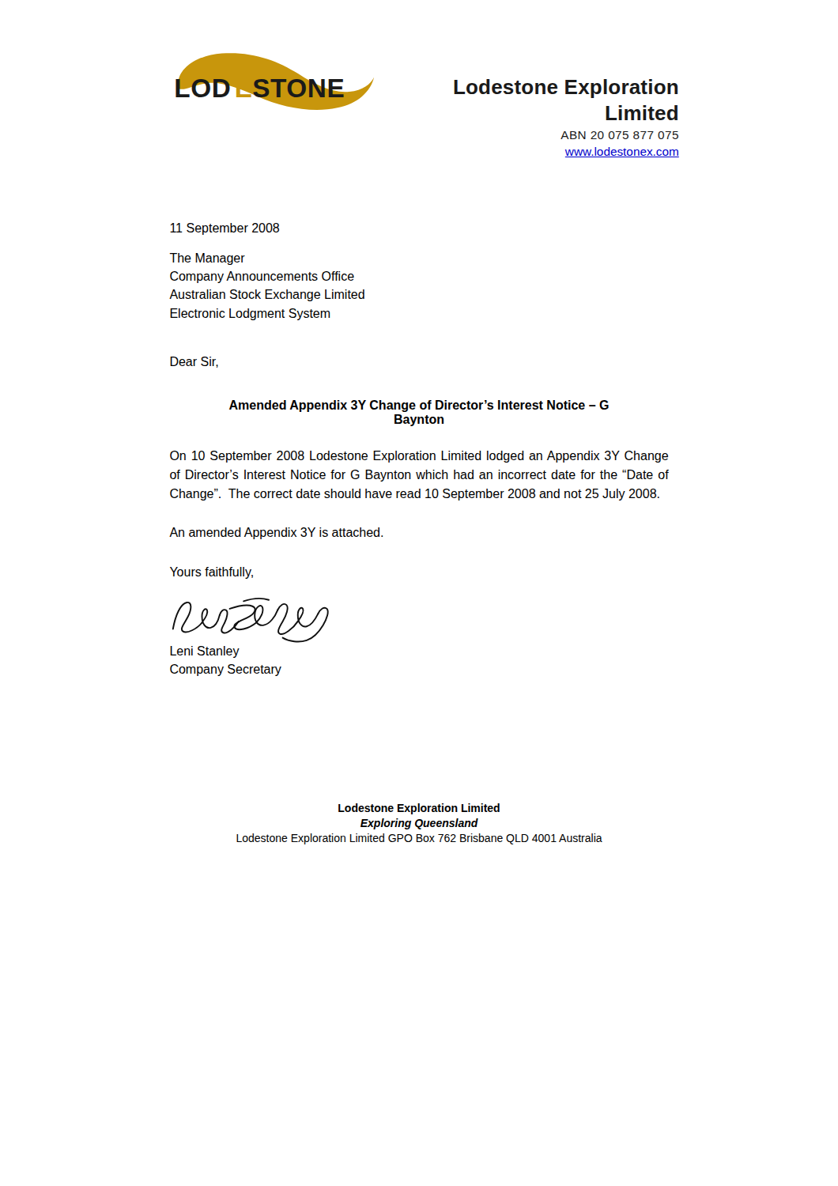LOD E STONE
Lodestone Exploration Limited
ABN 20 075 877 075
www.lodestonex.com
11 September 2008
The Manager
Company Announcements Office
Australian Stock Exchange Limited
Electronic Lodgment System
Dear Sir,
Amended Appendix 3Y Change of Director’s Interest Notice – G Baynton
On 10 September 2008 Lodestone Exploration Limited lodged an Appendix 3Y Change of Director’s Interest Notice for G Baynton which had an incorrect date for the “Date of Change”. The correct date should have read 10 September 2008 and not 25 July 2008.
An amended Appendix 3Y is attached.
Yours faithfully,
Leni Stanley
Company Secretary
Lodestone Exploration Limited
Exploring Queensland
Lodestone Exploration Limited GPO Box 762 Brisbane QLD 4001 Australia